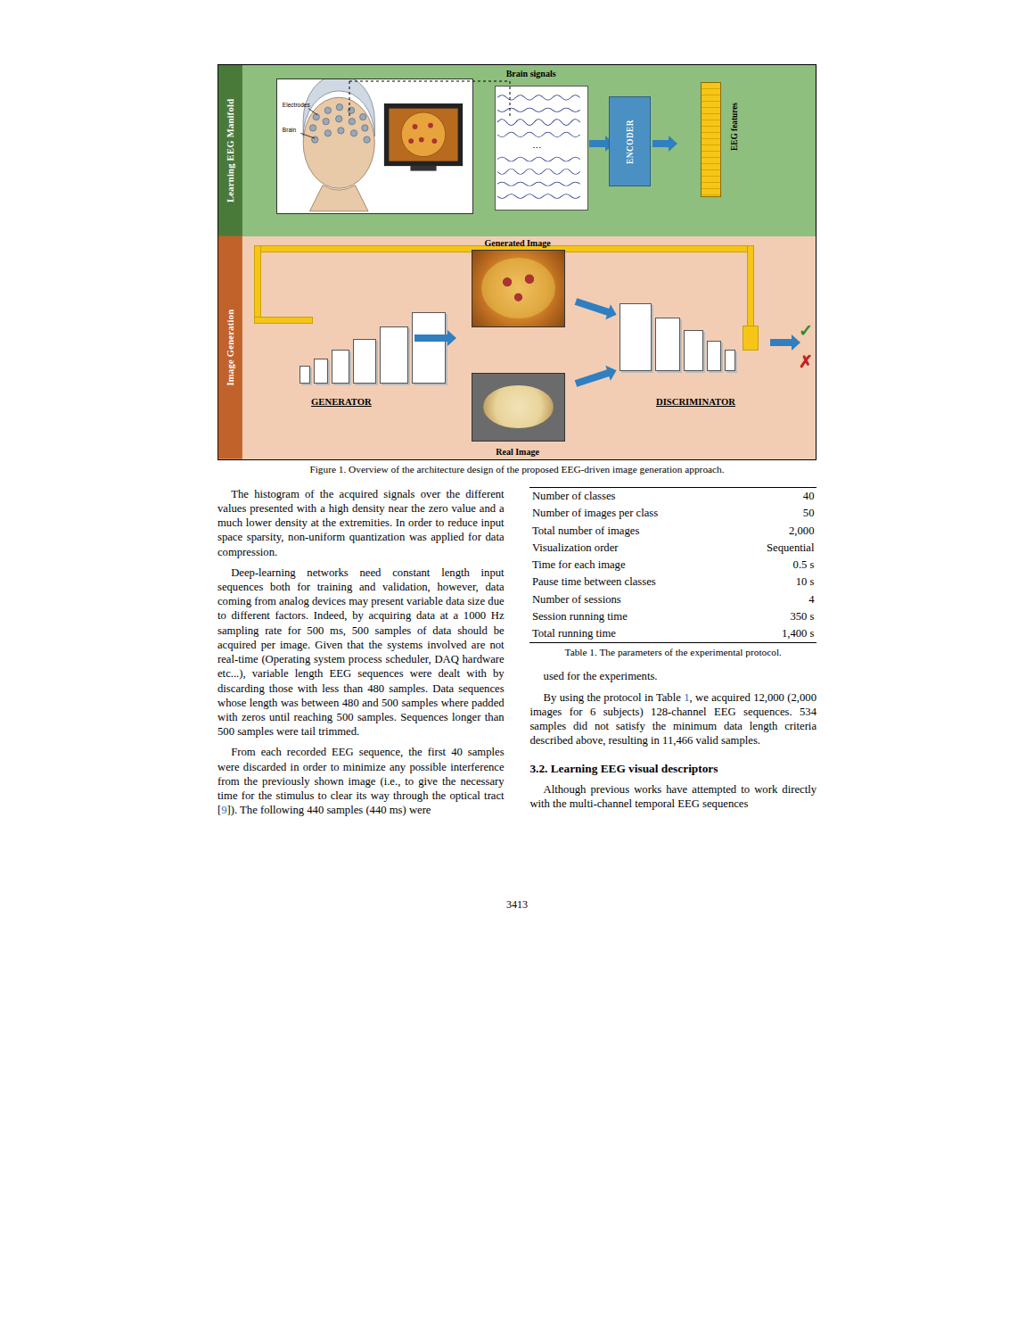Learning EEG Manifold
Brain signals
Electrodes Brain
...
ENCODER
EEG features
Image Generation
Generated Image
Real Image
GENERATOR
DISCRIMINATOR
✓
✗
Figure 1. Overview of the architecture design of the proposed EEG-driven image generation approach.
The histogram of the acquired signals over the different values presented with a high density near the zero value and a much lower density at the extremities. In order to reduce input space sparsity, non-uniform quantization was applied for data compression.
Deep-learning networks need constant length input sequences both for training and validation, however, data coming from analog devices may present variable data size due to different factors. Indeed, by acquiring data at a 1000 Hz sampling rate for 500 ms, 500 samples of data should be acquired per image. Given that the systems involved are not real-time (Operating system process scheduler, DAQ hardware etc...), variable length EEG sequences were dealt with by discarding those with less than 480 samples. Data sequences whose length was between 480 and 500 samples where padded with zeros until reaching 500 samples. Sequences longer than 500 samples were tail trimmed.
From each recorded EEG sequence, the first 40 samples were discarded in order to minimize any possible interference from the previously shown image (i.e., to give the necessary time for the stimulus to clear its way through the optical tract [9]). The following 440 samples (440 ms) were
| Number of classes | 40 |
| Number of images per class | 50 |
| Total number of images | 2,000 |
| Visualization order | Sequential |
| Time for each image | 0.5 s |
| Pause time between classes | 10 s |
| Number of sessions | 4 |
| Session running time | 350 s |
| Total running time | 1,400 s |
Table 1. The parameters of the experimental protocol.
used for the experiments.
By using the protocol in Table 1, we acquired 12,000 (2,000 images for 6 subjects) 128-channel EEG sequences. 534 samples did not satisfy the minimum data length criteria described above, resulting in 11,466 valid samples.
3.2. Learning EEG visual descriptors
Although previous works have attempted to work directly with the multi-channel temporal EEG sequences
3413